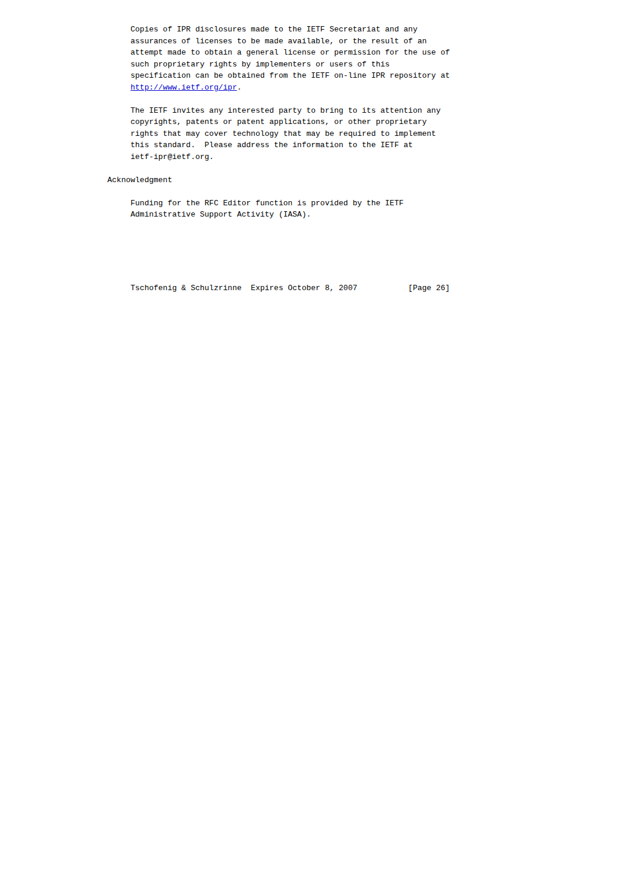Copies of IPR disclosures made to the IETF Secretariat and any assurances of licenses to be made available, or the result of an attempt made to obtain a general license or permission for the use of such proprietary rights by implementers or users of this specification can be obtained from the IETF on-line IPR repository at http://www.ietf.org/ipr.
The IETF invites any interested party to bring to its attention any copyrights, patents or patent applications, or other proprietary rights that may cover technology that may be required to implement this standard. Please address the information to the IETF at ietf-ipr@ietf.org.
Acknowledgment
Funding for the RFC Editor function is provided by the IETF Administrative Support Activity (IASA).
Tschofenig & Schulzrinne Expires October 8, 2007 [Page 26]